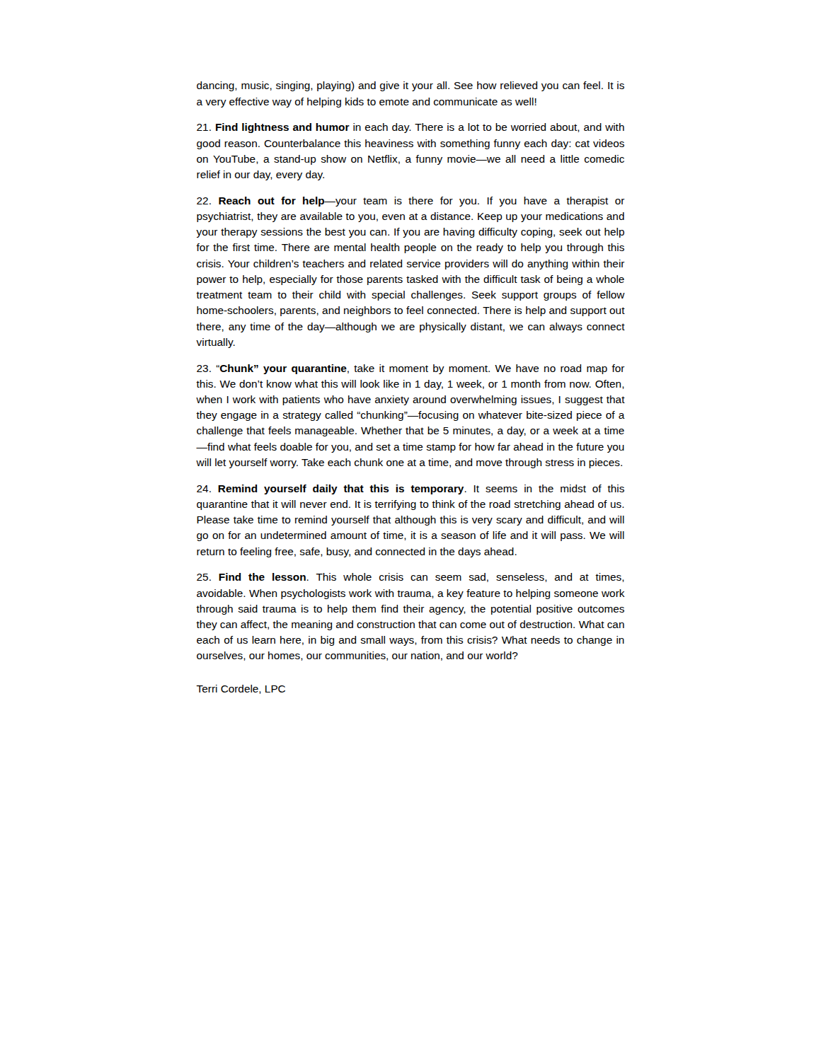dancing, music, singing, playing) and give it your all. See how relieved you can feel. It is a very effective way of helping kids to emote and communicate as well!
21. Find lightness and humor in each day. There is a lot to be worried about, and with good reason. Counterbalance this heaviness with something funny each day: cat videos on YouTube, a stand-up show on Netflix, a funny movie—we all need a little comedic relief in our day, every day.
22. Reach out for help—your team is there for you. If you have a therapist or psychiatrist, they are available to you, even at a distance. Keep up your medications and your therapy sessions the best you can. If you are having difficulty coping, seek out help for the first time. There are mental health people on the ready to help you through this crisis. Your children’s teachers and related service providers will do anything within their power to help, especially for those parents tasked with the difficult task of being a whole treatment team to their child with special challenges. Seek support groups of fellow home-schoolers, parents, and neighbors to feel connected. There is help and support out there, any time of the day—although we are physically distant, we can always connect virtually.
23. “Chunk” your quarantine, take it moment by moment. We have no road map for this. We don’t know what this will look like in 1 day, 1 week, or 1 month from now. Often, when I work with patients who have anxiety around overwhelming issues, I suggest that they engage in a strategy called “chunking”—focusing on whatever bite-sized piece of a challenge that feels manageable. Whether that be 5 minutes, a day, or a week at a time—find what feels doable for you, and set a time stamp for how far ahead in the future you will let yourself worry. Take each chunk one at a time, and move through stress in pieces.
24. Remind yourself daily that this is temporary. It seems in the midst of this quarantine that it will never end. It is terrifying to think of the road stretching ahead of us. Please take time to remind yourself that although this is very scary and difficult, and will go on for an undetermined amount of time, it is a season of life and it will pass. We will return to feeling free, safe, busy, and connected in the days ahead.
25. Find the lesson. This whole crisis can seem sad, senseless, and at times, avoidable. When psychologists work with trauma, a key feature to helping someone work through said trauma is to help them find their agency, the potential positive outcomes they can affect, the meaning and construction that can come out of destruction. What can each of us learn here, in big and small ways, from this crisis? What needs to change in ourselves, our homes, our communities, our nation, and our world?
Terri Cordele, LPC